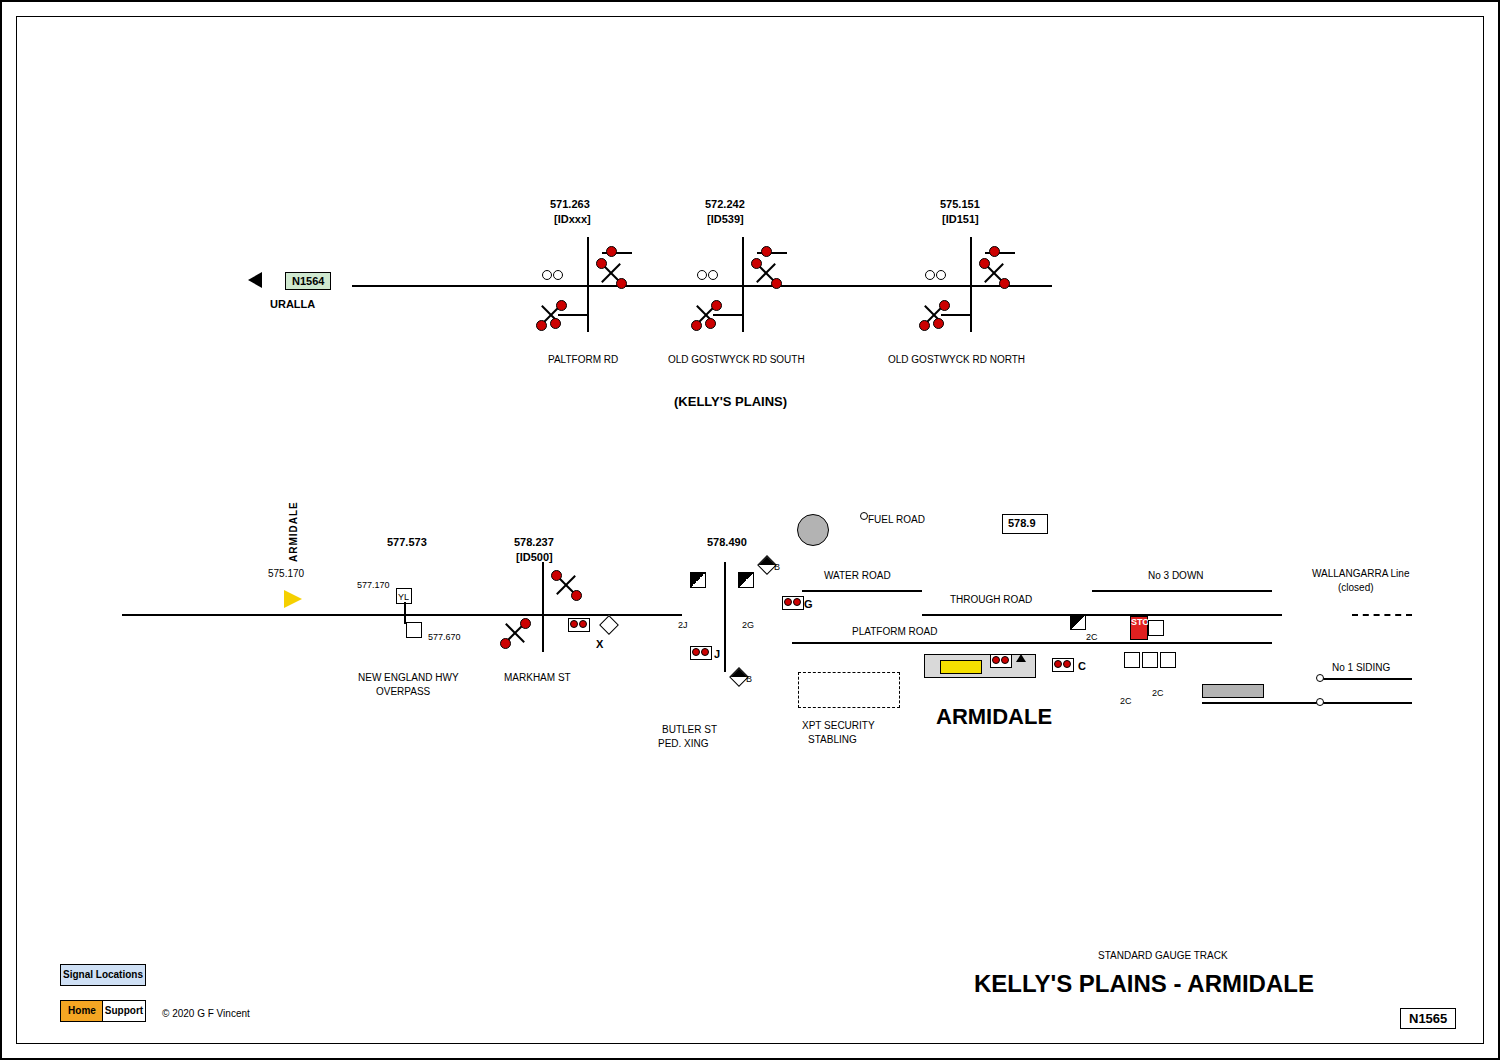N1564
URALLA
571.263
[IDxxx]
PALTFORM RD
572.242
[ID539]
OLD GOSTWYCK RD SOUTH
575.151
[ID151]
OLD GOSTWYCK RD NORTH
(KELLY'S PLAINS)
ARMIDALE
575.170
577.573
577.170
YL
577.670
NEW ENGLAND HWY
OVERPASS
578.237
[ID500]
MARKHAM ST
X
578.490
2J
2G
BUTLER ST
PED. XING
B
B
G
J
FUEL ROAD
578.9
WATER ROAD
THROUGH ROAD
No 3 DOWN
PLATFORM ROAD
WALLANGARRA Line
(closed)
XPT SECURITY
STABLING
ARMIDALE
C
2C
2C
2C
STOP
No 1 SIDING
Signal Locations
Home
Support
© 2020 G F Vincent
STANDARD GAUGE TRACK
KELLY'S PLAINS - ARMIDALE
N1565